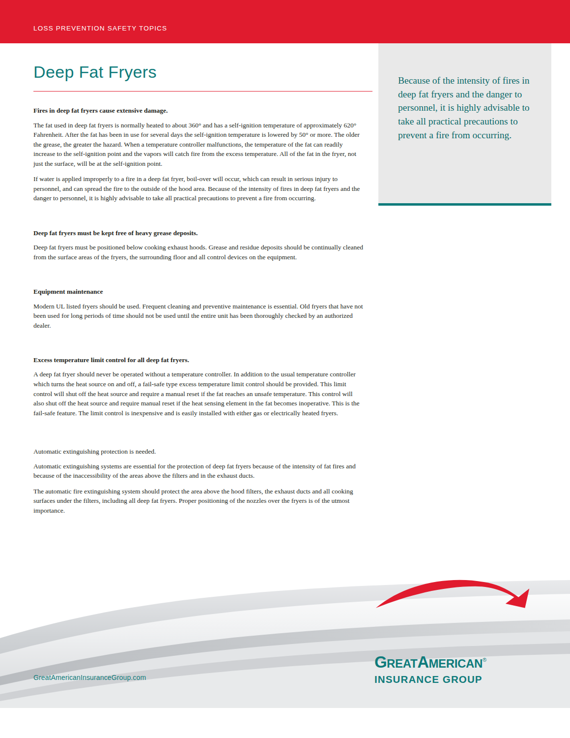Loss Prevention Safety Topics
Deep Fat Fryers
Fires in deep fat fryers cause extensive damage.
The fat used in deep fat fryers is normally heated to about 360° and has a self-ignition temperature of approximately 620° Fahrenheit. After the fat has been in use for several days the self-ignition temperature is lowered by 50° or more. The older the grease, the greater the hazard. When a temperature controller malfunctions, the temperature of the fat can readily increase to the self-ignition point and the vapors will catch fire from the excess temperature. All of the fat in the fryer, not just the surface, will be at the self-ignition point.
If water is applied improperly to a fire in a deep fat fryer, boil-over will occur, which can result in serious injury to personnel, and can spread the fire to the outside of the hood area. Because of the intensity of fires in deep fat fryers and the danger to personnel, it is highly advisable to take all practical precautions to prevent a fire from occurring.
Deep fat fryers must be kept free of heavy grease deposits.
Deep fat fryers must be positioned below cooking exhaust hoods. Grease and residue deposits should be continually cleaned from the surface areas of the fryers, the surrounding floor and all control devices on the equipment.
Equipment maintenance
Modern UL listed fryers should be used. Frequent cleaning and preventive maintenance is essential. Old fryers that have not been used for long periods of time should not be used until the entire unit has been thoroughly checked by an authorized dealer.
Excess temperature limit control for all deep fat fryers.
A deep fat fryer should never be operated without a temperature controller. In addition to the usual temperature controller which turns the heat source on and off, a fail-safe type excess temperature limit control should be provided. This limit control will shut off the heat source and require a manual reset if the fat reaches an unsafe temperature. This control will also shut off the heat source and require manual reset if the heat sensing element in the fat becomes inoperative. This is the fail-safe feature. The limit control is inexpensive and is easily installed with either gas or electrically heated fryers.
Automatic extinguishing protection is needed.
Automatic extinguishing systems are essential for the protection of deep fat fryers because of the intensity of fat fires and because of the inaccessibility of the areas above the filters and in the exhaust ducts.
The automatic fire extinguishing system should protect the area above the hood filters, the exhaust ducts and all cooking surfaces under the filters, including all deep fat fryers. Proper positioning of the nozzles over the fryers is of the utmost importance.
Because of the intensity of fires in deep fat fryers and the danger to personnel, it is highly advisable to take all practical precautions to prevent a fire from occurring.
GreatAmericanInsuranceGroup.com
GREAT AMERICAN®
INSURANCE GROUP